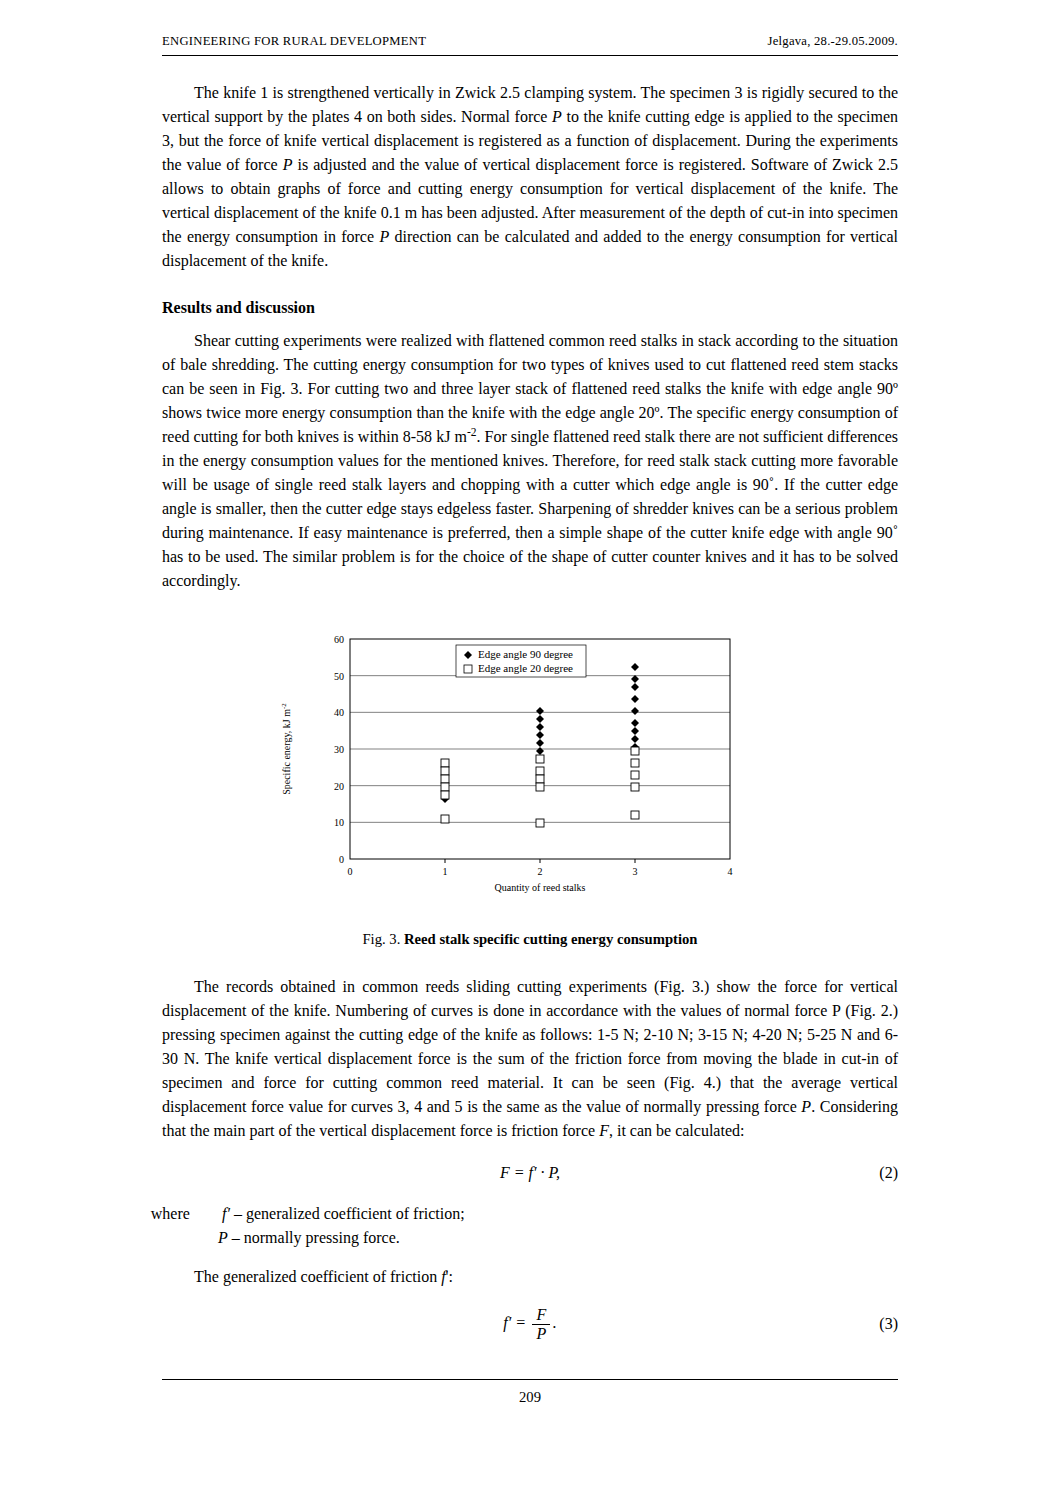Engineering for Rural Development Jelgava, 28.-29.05.2009.
The knife 1 is strengthened vertically in Zwick 2.5 clamping system. The specimen 3 is rigidly secured to the vertical support by the plates 4 on both sides. Normal force P to the knife cutting edge is applied to the specimen 3, but the force of knife vertical displacement is registered as a function of displacement. During the experiments the value of force P is adjusted and the value of vertical displacement force is registered. Software of Zwick 2.5 allows to obtain graphs of force and cutting energy consumption for vertical displacement of the knife. The vertical displacement of the knife 0.1 m has been adjusted. After measurement of the depth of cut-in into specimen the energy consumption in force P direction can be calculated and added to the energy consumption for vertical displacement of the knife.
Results and discussion
Shear cutting experiments were realized with flattened common reed stalks in stack according to the situation of bale shredding. The cutting energy consumption for two types of knives used to cut flattened reed stem stacks can be seen in Fig. 3. For cutting two and three layer stack of flattened reed stalks the knife with edge angle 90º shows twice more energy consumption than the knife with the edge angle 20º. The specific energy consumption of reed cutting for both knives is within 8-58 kJ m-2. For single flattened reed stalk there are not sufficient differences in the energy consumption values for the mentioned knives. Therefore, for reed stalk stack cutting more favorable will be usage of single reed stalk layers and chopping with a cutter which edge angle is 90˚. If the cutter edge angle is smaller, then the cutter edge stays edgeless faster. Sharpening of shredder knives can be a serious problem during maintenance. If easy maintenance is preferred, then a simple shape of the cutter knife edge with angle 90˚ has to be used. The similar problem is for the choice of the shape of cutter counter knives and it has to be solved accordingly.
0 10 20 30 40 50 60 0 1 2 3 4 Specific energy, kJ m-2 Quantity of reed stalks Edge angle 90 degree Edge angle 20 degree
Fig. 3. Reed stalk specific cutting energy consumption
The records obtained in common reeds sliding cutting experiments (Fig. 3.) show the force for vertical displacement of the knife. Numbering of curves is done in accordance with the values of normal force P (Fig. 2.) pressing specimen against the cutting edge of the knife as follows: 1-5 N; 2-10 N; 3-15 N; 4-20 N; 5-25 N and 6-30 N. The knife vertical displacement force is the sum of the friction force from moving the blade in cut-in of specimen and force for cutting common reed material. It can be seen (Fig. 4.) that the average vertical displacement force value for curves 3, 4 and 5 is the same as the value of normally pressing force P. Considering that the main part of the vertical displacement force is friction force F, it can be calculated:
F = f′ · P, (2)
where f′ – generalized coefficient of friction;
P – normally pressing force.
The generalized coefficient of friction f':
f′ = FP. (3)
209